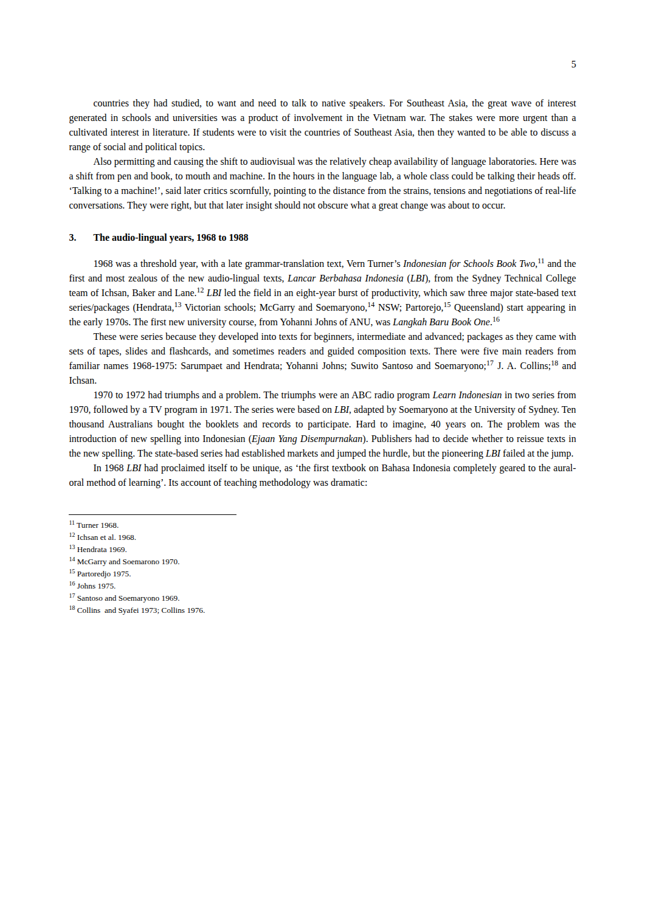5
countries they had studied, to want and need to talk to native speakers. For Southeast Asia, the great wave of interest generated in schools and universities was a product of involvement in the Vietnam war. The stakes were more urgent than a cultivated interest in literature. If students were to visit the countries of Southeast Asia, then they wanted to be able to discuss a range of social and political topics.
Also permitting and causing the shift to audiovisual was the relatively cheap availability of language laboratories. Here was a shift from pen and book, to mouth and machine. In the hours in the language lab, a whole class could be talking their heads off. ‘Talking to a machine!’, said later critics scornfully, pointing to the distance from the strains, tensions and negotiations of real-life conversations. They were right, but that later insight should not obscure what a great change was about to occur.
3. The audio-lingual years, 1968 to 1988
1968 was a threshold year, with a late grammar-translation text, Vern Turner’s Indonesian for Schools Book Two,11 and the first and most zealous of the new audio-lingual texts, Lancar Berbahasa Indonesia (LBI), from the Sydney Technical College team of Ichsan, Baker and Lane.12 LBI led the field in an eight-year burst of productivity, which saw three major state-based text series/packages (Hendrata,13 Victorian schools; McGarry and Soemaryono,14 NSW; Partorejo,15 Queensland) start appearing in the early 1970s. The first new university course, from Yohanni Johns of ANU, was Langkah Baru Book One.16
These were series because they developed into texts for beginners, intermediate and advanced; packages as they came with sets of tapes, slides and flashcards, and sometimes readers and guided composition texts. There were five main readers from familiar names 1968-1975: Sarumpaet and Hendrata; Yohanni Johns; Suwito Santoso and Soemaryono;17 J. A. Collins;18 and Ichsan.
1970 to 1972 had triumphs and a problem. The triumphs were an ABC radio program Learn Indonesian in two series from 1970, followed by a TV program in 1971. The series were based on LBI, adapted by Soemaryono at the University of Sydney. Ten thousand Australians bought the booklets and records to participate. Hard to imagine, 40 years on. The problem was the introduction of new spelling into Indonesian (Ejaan Yang Disempurnakan). Publishers had to decide whether to reissue texts in the new spelling. The state-based series had established markets and jumped the hurdle, but the pioneering LBI failed at the jump.
In 1968 LBI had proclaimed itself to be unique, as ‘the first textbook on Bahasa Indonesia completely geared to the aural-oral method of learning’. Its account of teaching methodology was dramatic:
11 Turner 1968.
12 Ichsan et al. 1968.
13 Hendrata 1969.
14 McGarry and Soemarono 1970.
15 Partoredjo 1975.
16 Johns 1975.
17 Santoso and Soemaryono 1969.
18 Collins and Syafei 1973; Collins 1976.